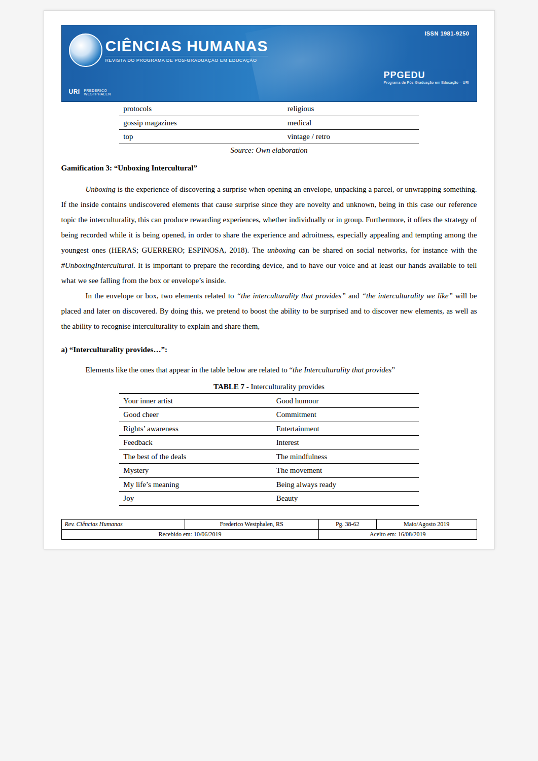CIÊNCIAS HUMANAS
REVISTA DO PROGRAMA DE PÓS-GRADUAÇÃO EM EDUCAÇÃO
ISSN 1981-9250
PPGEDUPrograma de Pós-Graduação em Educação – URI
URI FREDERICO
WESTPHALEN
| protocols | religious |
| gossip magazines | medical |
| top | vintage / retro |
Source: Own elaboration
Gamification 3: “Unboxing Intercultural”
Unboxing is the experience of discovering a surprise when opening an envelope, unpacking a parcel, or unwrapping something. If the inside contains undiscovered elements that cause surprise since they are novelty and unknown, being in this case our reference topic the interculturality, this can produce rewarding experiences, whether individually or in group. Furthermore, it offers the strategy of being recorded while it is being opened, in order to share the experience and adroitness, especially appealing and tempting among the youngest ones (HERAS; GUERRERO; ESPINOSA, 2018). The unboxing can be shared on social networks, for instance with the #UnboxingIntercultural. It is important to prepare the recording device, and to have our voice and at least our hands available to tell what we see falling from the box or envelope’s inside.
In the envelope or box, two elements related to “the interculturality that provides” and “the interculturality we like” will be placed and later on discovered. By doing this, we pretend to boost the ability to be surprised and to discover new elements, as well as the ability to recognise interculturality to explain and share them,
a) “Interculturality provides…”:
Elements like the ones that appear in the table below are related to “the Interculturality that provides”
TABLE 7 - Interculturality provides
| Your inner artist | Good humour |
| Good cheer | Commitment |
| Rights’ awareness | Entertainment |
| Feedback | Interest |
| The best of the deals | The mindfulness |
| Mystery | The movement |
| My life’s meaning | Being always ready |
| Joy | Beauty |
| Rev. Ciências Humanas | Frederico Westphalen, RS | Pg. 38-62 | Maio/Agosto 2019 |
| Recebido em: 10/06/2019 | Aceito em: 16/08/2019 |